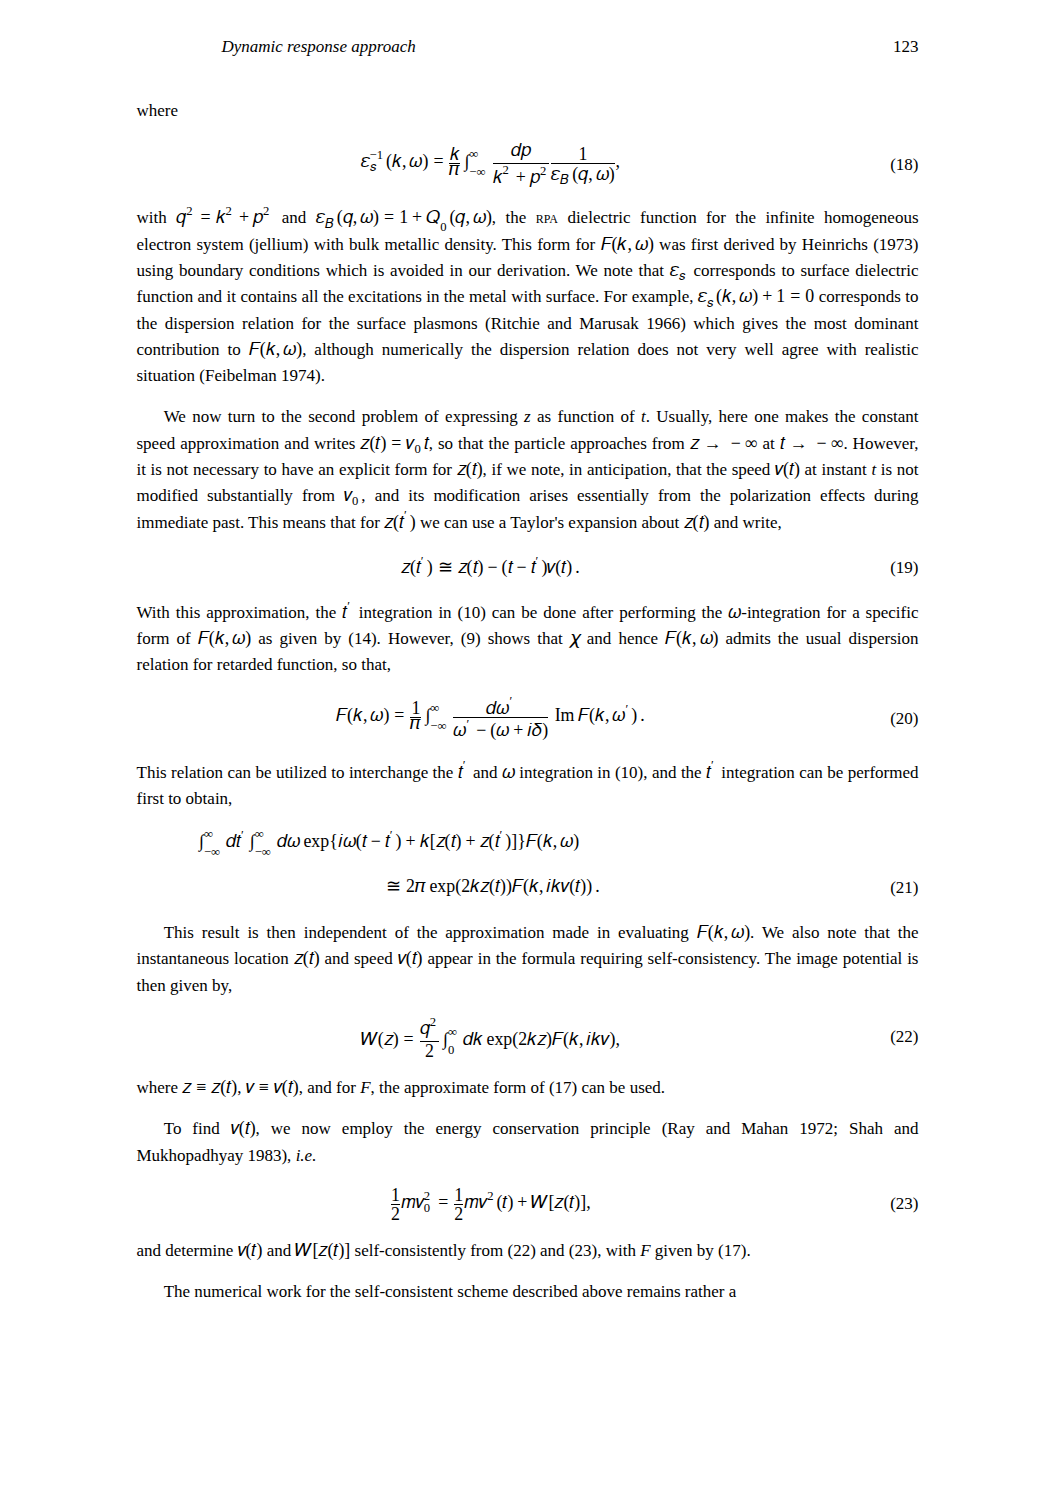Dynamic response approach 123
where
εs−1 (k,ω) = kπ ∫ −∞ ∞ dpk2+p2 1εB(q,ω) ,
(18)
with q2=k2+p2 and εB(q,ω)=1+Q0(q,ω), the rpa dielectric function for the infinite homogeneous electron system (jellium) with bulk metallic density. This form for F(k,ω) was first derived by Heinrichs (1973) using boundary conditions which is avoided in our derivation. We note that εs corresponds to surface dielectric function and it contains all the excitations in the metal with surface. For example, εs(k,ω)+1=0 corresponds to the dispersion relation for the surface plasmons (Ritchie and Marusak 1966) which gives the most dominant contribution to F(k,ω), although numerically the dispersion relation does not very well agree with realistic situation (Feibelman 1974).
We now turn to the second problem of expressing z as function of t. Usually, here one makes the constant speed approximation and writes z(t)=v0t, so that the particle approaches from z→−∞ at t→−∞. However, it is not necessary to have an explicit form for z(t), if we note, in anticipation, that the speed v(t) at instant t is not modified substantially from v0, and its modification arises essentially from the polarization effects during immediate past. This means that for z(t′) we can use a Taylor's expansion about z(t) and write,
z(t′) ≅ z(t) − (t−t′) v(t) .
(19)
With this approximation, the t′ integration in (10) can be done after performing the ω-integration for a specific form of F(k,ω) as given by (14). However, (9) shows that χ and hence F(k,ω) admits the usual dispersion relation for retarded function, so that,
F(k,ω) = 1π ∫ −∞ ∞ dω′ ω′−(ω+iδ) Im F(k,ω′) .
(20)
This relation can be utilized to interchange the t′ and ω integration in (10), and the t′ integration can be performed first to obtain,
∫ −∞ ∞ dt′ ∫ −∞ ∞ dω exp { iω(t−t′) + k [z(t)+z(t′)] } F(k,ω)
≅ 2π exp (2kz(t)) F(k,ikv(t)) .
(21)
This result is then independent of the approximation made in evaluating F(k,ω). We also note that the instantaneous location z(t) and speed v(t) appear in the formula requiring self-consistency. The image potential is then given by,
W(z) = q22 ∫ 0 ∞ dk exp (2kz) F(k,ikv) ,
(22)
where z≡z(t), v≡v(t), and for F, the approximate form of (17) can be used.
To find v(t), we now employ the energy conservation principle (Ray and Mahan 1972; Shah and Mukhopadhyay 1983), i.e.
12 mv02 = 12 mv2(t) + W[z(t)] ,
(23)
and determine v(t) and W[z(t)] self-consistently from (22) and (23), with F given by (17).
The numerical work for the self-consistent scheme described above remains rather a